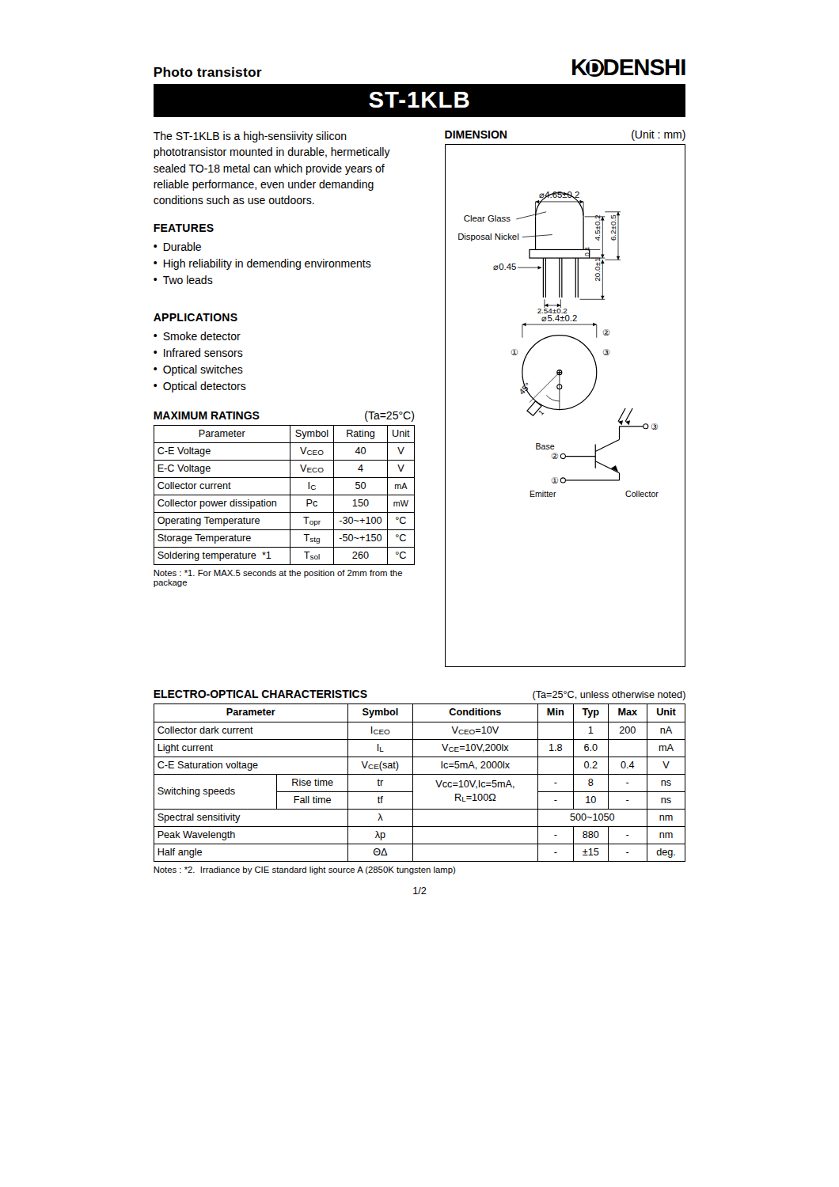Photo transistor
KDDENSHI
ST-1KLB
The ST-1KLB is a high-sensiivity silicon phototransistor mounted in durable, hermetically sealed TO-18 metal can which provide years of reliable performance, even under demanding conditions such as use outdoors.
FEATURES
Durable
High reliability in demending environments
Two leads
APPLICATIONS
Smoke detector
Infrared sensors
Optical switches
Optical detectors
MAXIMUM RATINGS (Ta=25°C)
| Parameter | Symbol | Rating | Unit |
| --- | --- | --- | --- |
| C-E Voltage | V CEO | 40 | V |
| E-C Voltage | V ECO | 4 | V |
| Collector current | I C | 50 | mA |
| Collector power dissipation | Pc | 150 | mW |
| Operating Temperature | T opr | -30~+100 | °C |
| Storage Temperature | T stg | -50~+150 | °C |
| Soldering temperature *1 | T sol | 260 | °C |
Notes : *1. For MAX.5 seconds at the position of 2mm from the package
DIMENSION (Unit : mm)
⌀4.65±0.2 4.5±0.2 6.2±0.5 0.4 20.0±1 ⌀0.45 2.54±0.2 Clear Glass Disposal Nickel ① ③ ② ⌀5.4±0.2 45° 1 ② ① ③ Base Emitter Collector
ELECTRO-OPTICAL CHARACTERISTICS (Ta=25°C, unless otherwise noted)
| Parameter | Symbol | Conditions | Min | Typ | Max | Unit |
| --- | --- | --- | --- | --- | --- | --- |
| Collector dark current | I CEO | V CEO =10V | | 1 | 200 | nA |
| Light current | I L | V CE =10V,200lx | 1.8 | 6.0 | | mA |
| C-E Saturation voltage | V CE (sat) | Ic=5mA, 2000lx | | 0.2 | 0.4 | V |
| Switching speeds | Rise time | tr | Vcc=10V,Ic=5mA, R L =100Ω | - | 8 | - | ns |
| Fall time | tf | - | 10 | - | ns |
| Spectral sensitivity | λ | | 500~1050 | nm |
| Peak Wavelength | λp | | - | 880 | - | nm |
| Half angle | ΘΔ | | - | ±15 | - | deg. |
Notes : *2. Irradiance by CIE standard light source A (2850K tungsten lamp)
1/2